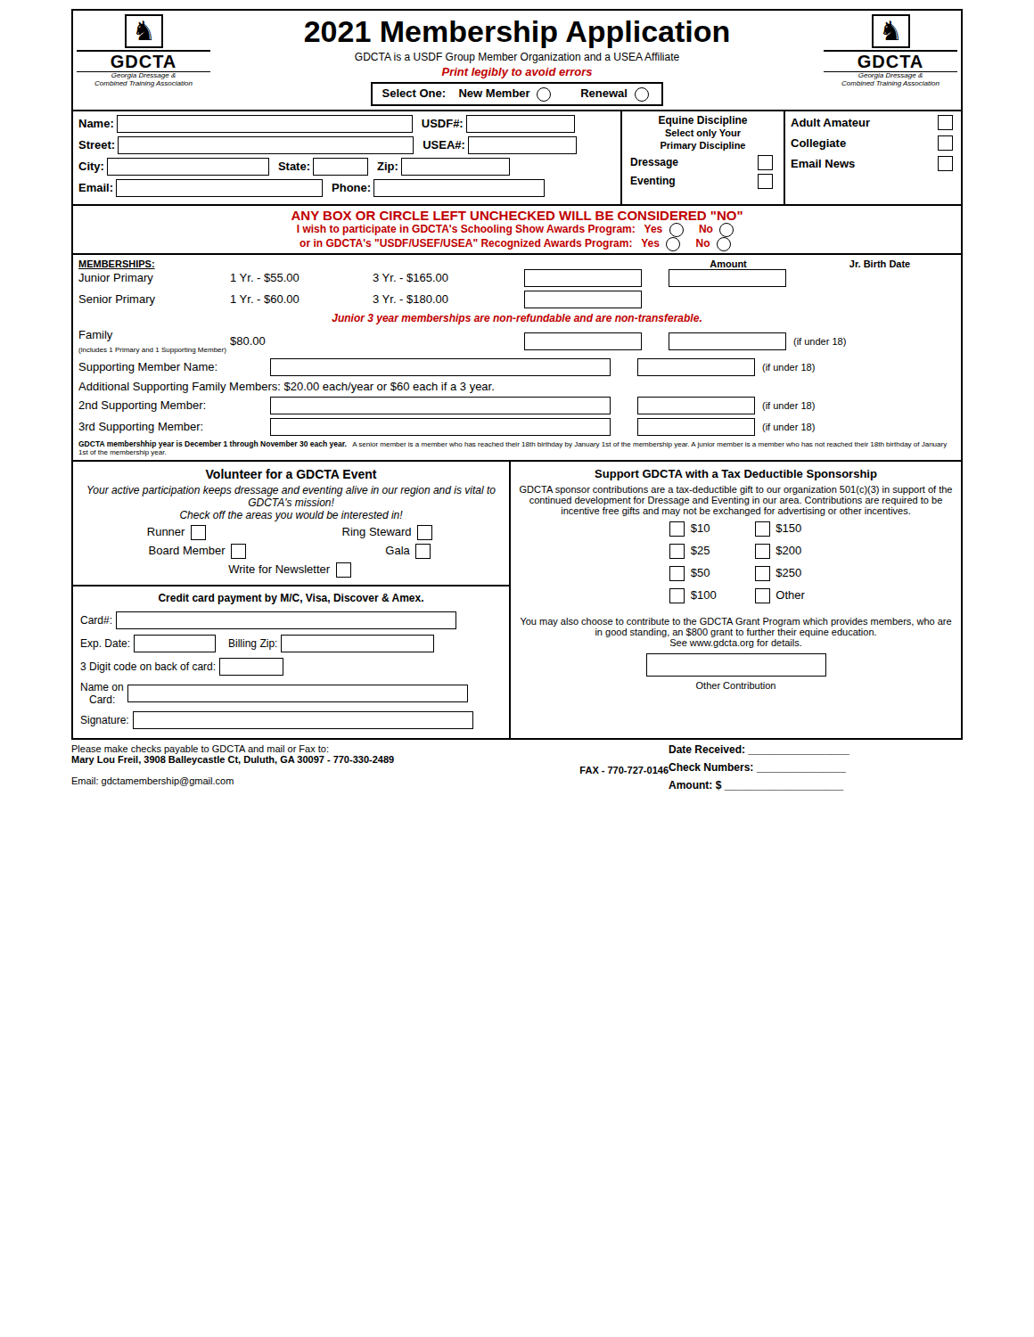♞
GDCTA
Georgia Dressage &
Combined Training Association
2021 Membership Application
GDCTA is a USDF Group Member Organization and a USEA Affiliate
Print legibly to avoid errors
Select One: New Member Renewal
♞
GDCTA
Georgia Dressage &
Combined Training Association
Name: USDF#:
Street: USEA#:
City: State: Zip:
Email: Phone:
Equine Discipline
Select only Your
Primary Discipline
Dressage
Eventing
Adult Amateur
Collegiate
Email News
ANY BOX OR CIRCLE LEFT UNCHECKED WILL BE CONSIDERED "NO"
I wish to participate in GDCTA's Schooling Show Awards Program: Yes No
or in GDCTA's "USDF/USEF/USEA" Recognized Awards Program: Yes No
MEMBERSHIPS:
Amount
Jr. Birth Date
Junior Primary
1 Yr. - $55.00
3 Yr. - $165.00
Senior Primary
1 Yr. - $60.00
3 Yr. - $180.00
Junior 3 year memberships are non-refundable and are non-transferable.
Family
(includes 1 Primary and 1 Supporting Member)
$80.00
(if under 18)
Supporting Member Name:
(if under 18)
Additional Supporting Family Members: $20.00 each/year or $60 each if a 3 year.
2nd Supporting Member:
(if under 18)
3rd Supporting Member:
(if under 18)
GDCTA membershhip year is December 1 through November 30 each year. A senior member is a member who has reached their 18th birthday by January 1st of the membership year. A junior member is a member who has not reached their 18th birthday of January 1st of the membership year.
Volunteer for a GDCTA Event
Your active participation keeps dressage and eventing alive in our region and is vital to GDCTA's mission!
Check off the areas you would be interested in!
Runner Ring Steward
Board Member Gala
Write for Newsletter
Credit card payment by M/C, Visa, Discover & Amex.
Card#:
Exp. Date: Billing Zip:
3 Digit code on back of card:
Name on
Card:
Signature:
Support GDCTA with a Tax Deductible Sponsorship
GDCTA sponsor contributions are a tax-deductible gift to our organization 501(c)(3) in support of the continued development for Dressage and Eventing in our area. Contributions are required to be incentive free gifts and may not be exchanged for advertising or other incentives.
$10
$25
$50
$100
$150
$200
$250
Other
You may also choose to contribute to the GDCTA Grant Program which provides members, who are in good standing, an $800 grant to further their equine education.
See www.gdcta.org for details.
Other Contribution
Please make checks payable to GDCTA and mail or Fax to:
Mary Lou Freil, 3908 Balleycastle Ct, Duluth, GA 30097 - 770-330-2489
FAX - 770-727-0146
Email: gdctamembership@gmail.com
Date Received: _________________
Check Numbers: _______________
Amount: $ ____________________